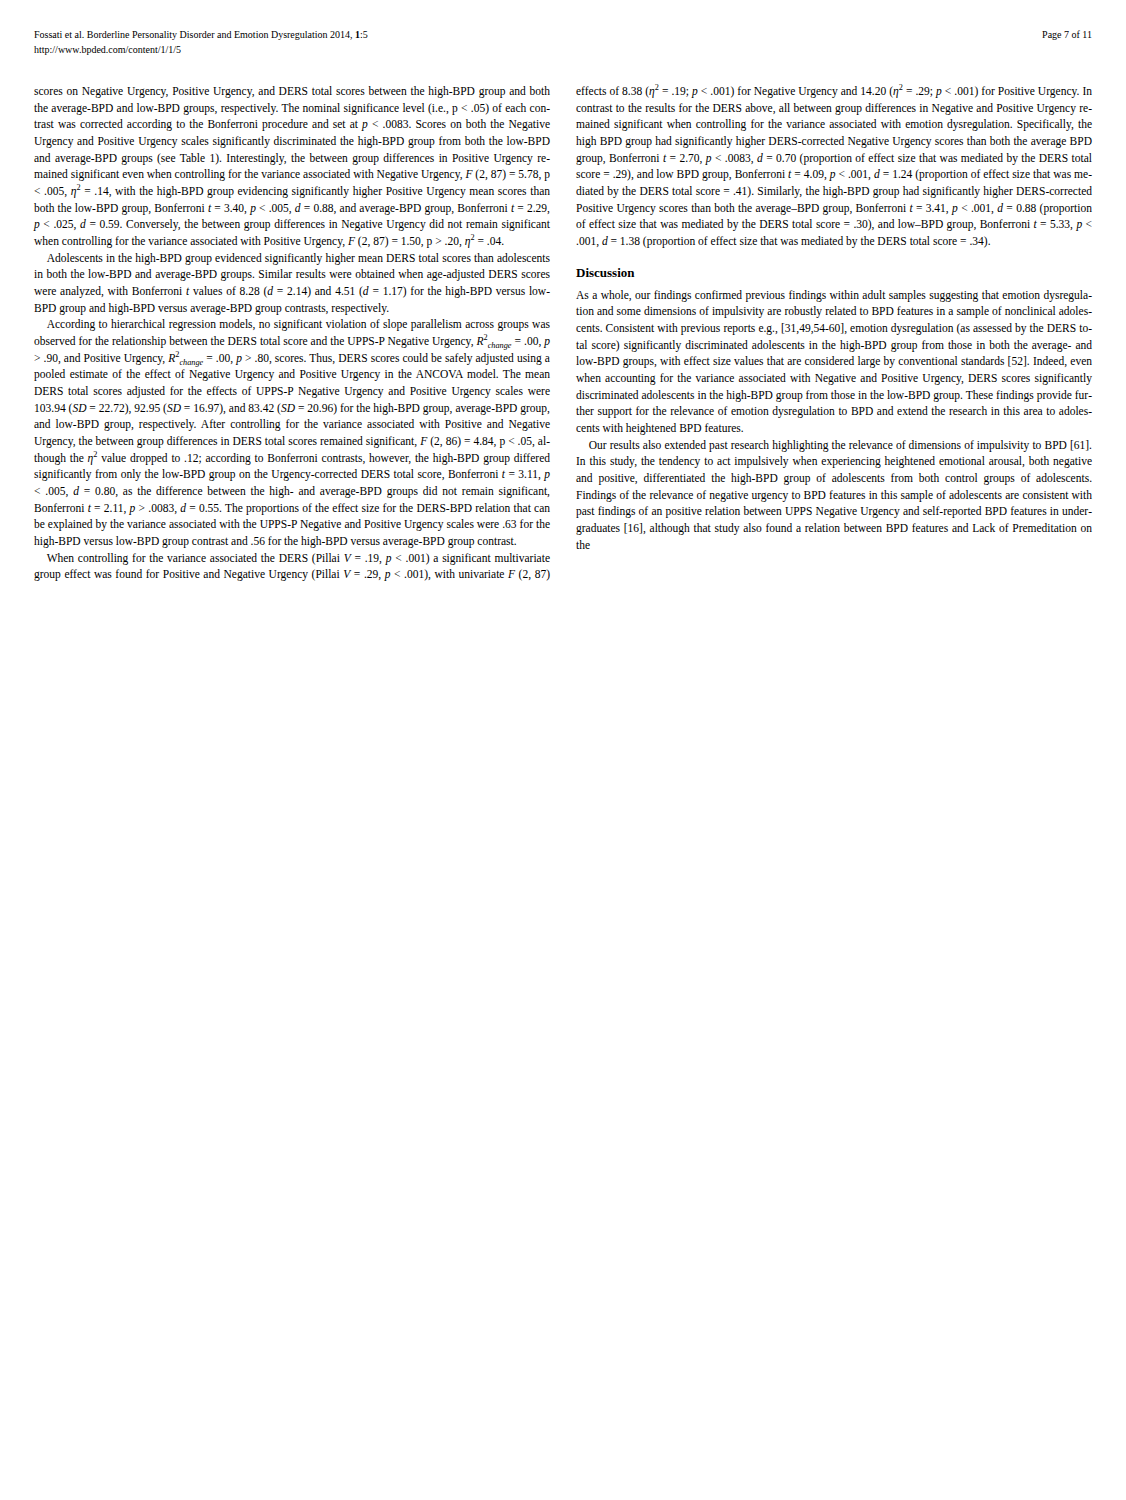Fossati et al. Borderline Personality Disorder and Emotion Dysregulation 2014, 1:5 http://www.bpded.com/content/1/1/5
Page 7 of 11
scores on Negative Urgency, Positive Urgency, and DERS total scores between the high-BPD group and both the average-BPD and low-BPD groups, respectively. The nominal significance level (i.e., p < .05) of each contrast was corrected according to the Bonferroni procedure and set at p < .0083. Scores on both the Negative Urgency and Positive Urgency scales significantly discriminated the high-BPD group from both the low-BPD and average-BPD groups (see Table 1). Interestingly, the between group differences in Positive Urgency remained significant even when controlling for the variance associated with Negative Urgency, F (2, 87) = 5.78, p < .005, η2 = .14, with the high-BPD group evidencing significantly higher Positive Urgency mean scores than both the low-BPD group, Bonferroni t = 3.40, p < .005, d = 0.88, and average-BPD group, Bonferroni t = 2.29, p < .025, d = 0.59. Conversely, the between group differences in Negative Urgency did not remain significant when controlling for the variance associated with Positive Urgency, F (2, 87) = 1.50, p > .20, η2 = .04.
Adolescents in the high-BPD group evidenced significantly higher mean DERS total scores than adolescents in both the low-BPD and average-BPD groups. Similar results were obtained when age-adjusted DERS scores were analyzed, with Bonferroni t values of 8.28 (d = 2.14) and 4.51 (d = 1.17) for the high-BPD versus low-BPD group and high-BPD versus average-BPD group contrasts, respectively.
According to hierarchical regression models, no significant violation of slope parallelism across groups was observed for the relationship between the DERS total score and the UPPS-P Negative Urgency, R2change = .00, p > .90, and Positive Urgency, R2change = .00, p > .80, scores. Thus, DERS scores could be safely adjusted using a pooled estimate of the effect of Negative Urgency and Positive Urgency in the ANCOVA model. The mean DERS total scores adjusted for the effects of UPPS-P Negative Urgency and Positive Urgency scales were 103.94 (SD = 22.72), 92.95 (SD = 16.97), and 83.42 (SD = 20.96) for the high-BPD group, average-BPD group, and low-BPD group, respectively. After controlling for the variance associated with Positive and Negative Urgency, the between group differences in DERS total scores remained significant, F (2, 86) = 4.84, p < .05, although the η2 value dropped to .12; according to Bonferroni contrasts, however, the high-BPD group differed significantly from only the low-BPD group on the Urgency-corrected DERS total score, Bonferroni t = 3.11, p < .005, d = 0.80, as the difference between the high- and average-BPD groups did not remain significant, Bonferroni t = 2.11, p > .0083, d = 0.55. The proportions of the effect size for the DERS-BPD relation that can be explained by the variance associated with the UPPS-P Negative and Positive Urgency scales were .63 for the high-BPD versus low-BPD group contrast and .56 for the high-BPD versus average-BPD group contrast.
When controlling for the variance associated the DERS (Pillai V = .19, p < .001) a significant multivariate group effect was found for Positive and Negative Urgency (Pillai V = .29, p < .001), with univariate F (2, 87) effects of 8.38 (η2 = .19; p < .001) for Negative Urgency and 14.20 (η2 = .29; p < .001) for Positive Urgency. In contrast to the results for the DERS above, all between group differences in Negative and Positive Urgency remained significant when controlling for the variance associated with emotion dysregulation. Specifically, the high BPD group had significantly higher DERS-corrected Negative Urgency scores than both the average BPD group, Bonferroni t = 2.70, p < .0083, d = 0.70 (proportion of effect size that was mediated by the DERS total score = .29), and low BPD group, Bonferroni t = 4.09, p < .001, d = 1.24 (proportion of effect size that was mediated by the DERS total score = .41). Similarly, the high-BPD group had significantly higher DERS-corrected Positive Urgency scores than both the average–BPD group, Bonferroni t = 3.41, p < .001, d = 0.88 (proportion of effect size that was mediated by the DERS total score = .30), and low–BPD group, Bonferroni t = 5.33, p < .001, d = 1.38 (proportion of effect size that was mediated by the DERS total score = .34).
Discussion
As a whole, our findings confirmed previous findings within adult samples suggesting that emotion dysregulation and some dimensions of impulsivity are robustly related to BPD features in a sample of nonclinical adolescents. Consistent with previous reports e.g., [31,49,54-60], emotion dysregulation (as assessed by the DERS total score) significantly discriminated adolescents in the high-BPD group from those in both the average- and low-BPD groups, with effect size values that are considered large by conventional standards [52]. Indeed, even when accounting for the variance associated with Negative and Positive Urgency, DERS scores significantly discriminated adolescents in the high-BPD group from those in the low-BPD group. These findings provide further support for the relevance of emotion dysregulation to BPD and extend the research in this area to adolescents with heightened BPD features.
Our results also extended past research highlighting the relevance of dimensions of impulsivity to BPD [61]. In this study, the tendency to act impulsively when experiencing heightened emotional arousal, both negative and positive, differentiated the high-BPD group of adolescents from both control groups of adolescents. Findings of the relevance of negative urgency to BPD features in this sample of adolescents are consistent with past findings of an positive relation between UPPS Negative Urgency and self-reported BPD features in undergraduates [16], although that study also found a relation between BPD features and Lack of Premeditation on the